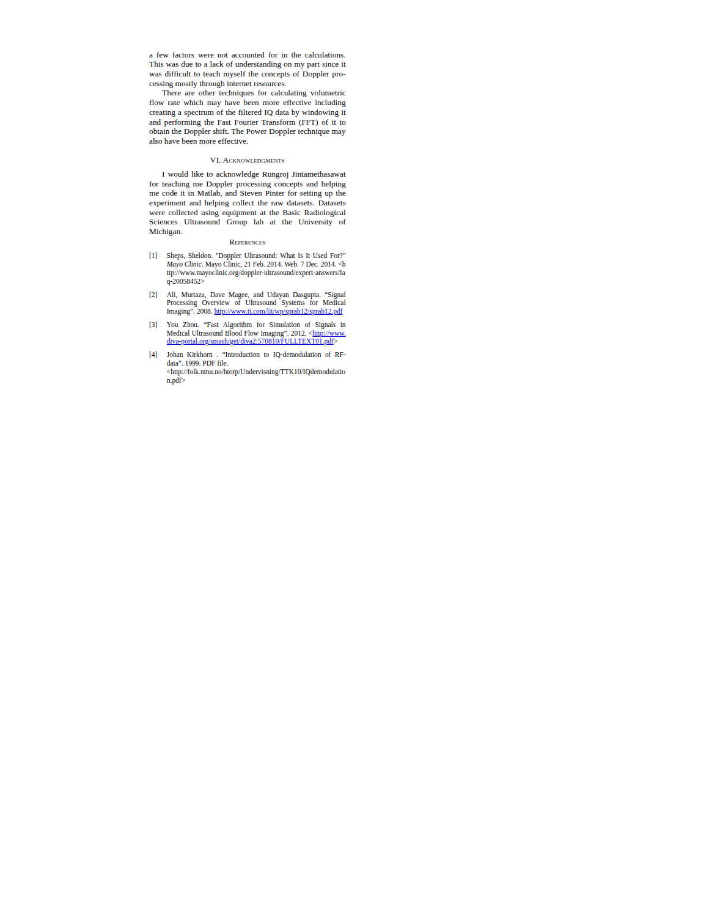a few factors were not accounted for in the calculations. This was due to a lack of understanding on my part since it was difficult to teach myself the concepts of Doppler processing mostly through internet resources.
There are other techniques for calculating volumetric flow rate which may have been more effective including creating a spectrum of the filtered IQ data by windowing it and performing the Fast Fourier Transform (FFT) of it to obtain the Doppler shift. The Power Doppler technique may also have been more effective.
VI. Acknowledgments
I would like to acknowledge Rungroj Jintamethasawat for teaching me Doppler processing concepts and helping me code it in Matlab, and Steven Pinter for setting up the experiment and helping collect the raw datasets. Datasets were collected using equipment at the Basic Radiological Sciences Ultrasound Group lab at the University of Michigan.
References
[1] Sheps, Sheldon. "Doppler Ultrasound: What Is It Used For?" Mayo Clinic. Mayo Clinic, 21 Feb. 2014. Web. 7 Dec. 2014. <http://www.mayoclinic.org/doppler-ultrasound/expert-answers/faq-20058452>
[2] Ali, Murtaza, Dave Magee, and Udayan Dasgupta. “Signal Processing Overview of Ultrasound Systems for Medical Imaging”. 2008. http://www.ti.com/lit/wp/sprab12/sprab12.pdf
[3] You Zhou. “Fast Algorithm for Simulation of Signals in Medical Ultrasound Blood Flow Imaging”. 2012. <http://www.diva-portal.org/smash/get/diva2:570810/FULLTEXT01.pdf>
[4] Johan Kirkhorn . “Introduction to IQ-demodulation of RF-data”. 1999. PDF file. <http://folk.ntnu.no/htorp/Undervisning/TTK10/IQdemodulation.pdf>